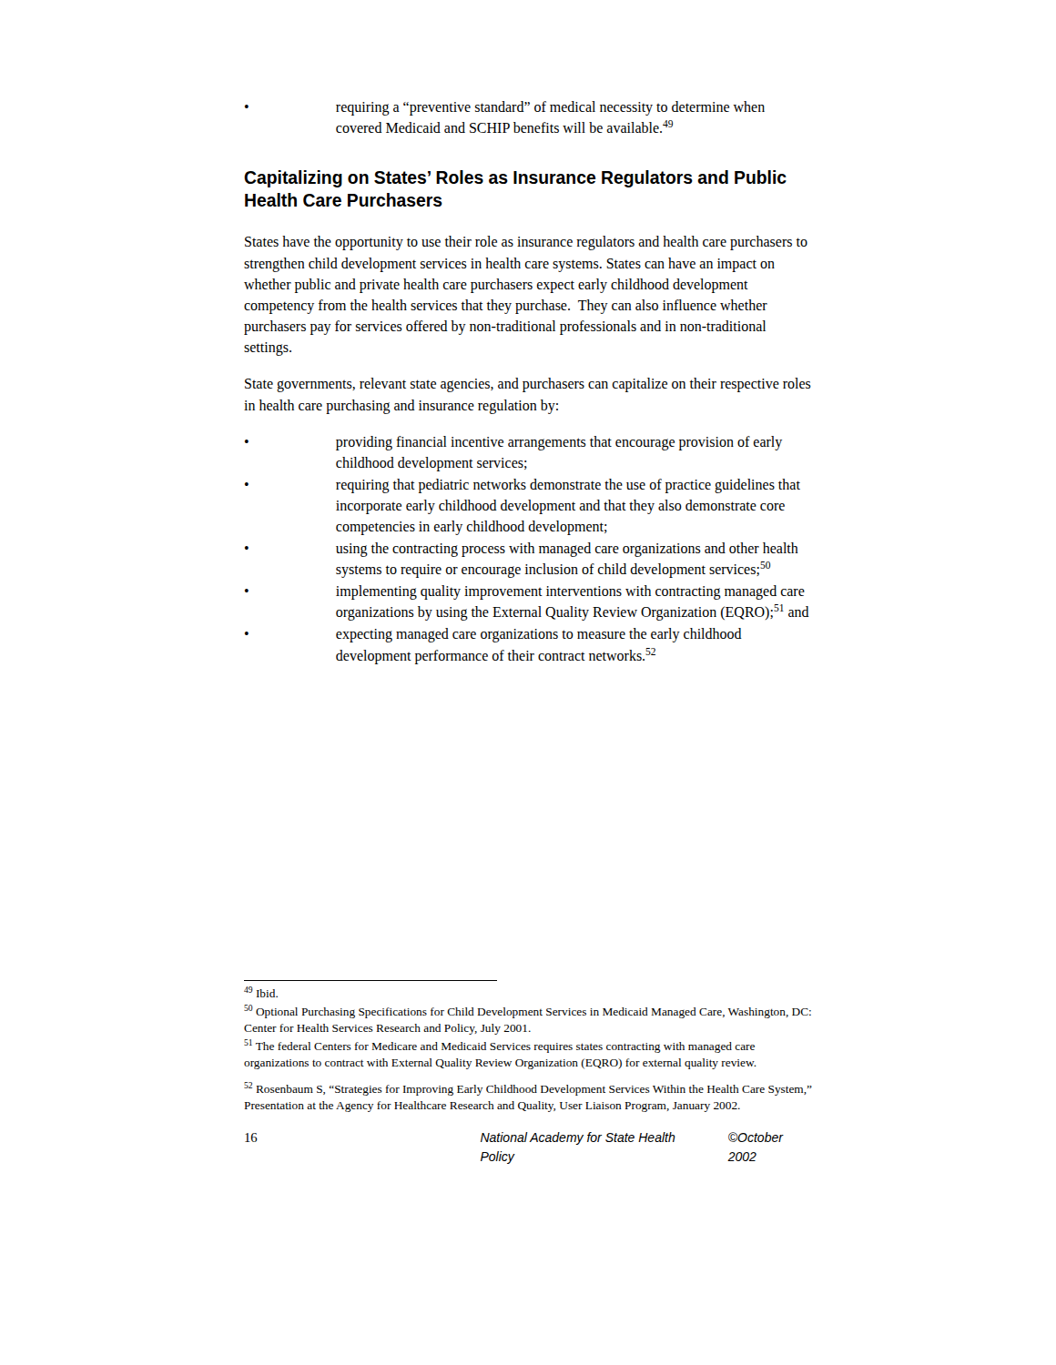• requiring a “preventive standard” of medical necessity to determine when covered Medicaid and SCHIP benefits will be available.49
Capitalizing on States’ Roles as Insurance Regulators and Public Health Care Purchasers
States have the opportunity to use their role as insurance regulators and health care purchasers to strengthen child development services in health care systems. States can have an impact on whether public and private health care purchasers expect early childhood development competency from the health services that they purchase. They can also influence whether purchasers pay for services offered by non-traditional professionals and in non-traditional settings.
State governments, relevant state agencies, and purchasers can capitalize on their respective roles in health care purchasing and insurance regulation by:
• providing financial incentive arrangements that encourage provision of early childhood development services;
• requiring that pediatric networks demonstrate the use of practice guidelines that incorporate early childhood development and that they also demonstrate core competencies in early childhood development;
• using the contracting process with managed care organizations and other health systems to require or encourage inclusion of child development services;50
• implementing quality improvement interventions with contracting managed care organizations by using the External Quality Review Organization (EQRO);51 and
• expecting managed care organizations to measure the early childhood development performance of their contract networks.52
49 Ibid.
50 Optional Purchasing Specifications for Child Development Services in Medicaid Managed Care, Washington, DC: Center for Health Services Research and Policy, July 2001.
51 The federal Centers for Medicare and Medicaid Services requires states contracting with managed care organizations to contract with External Quality Review Organization (EQRO) for external quality review.
52 Rosenbaum S, “Strategies for Improving Early Childhood Development Services Within the Health Care System,” Presentation at the Agency for Healthcare Research and Quality, User Liaison Program, January 2002.
16 National Academy for State Health Policy  ©October 2002